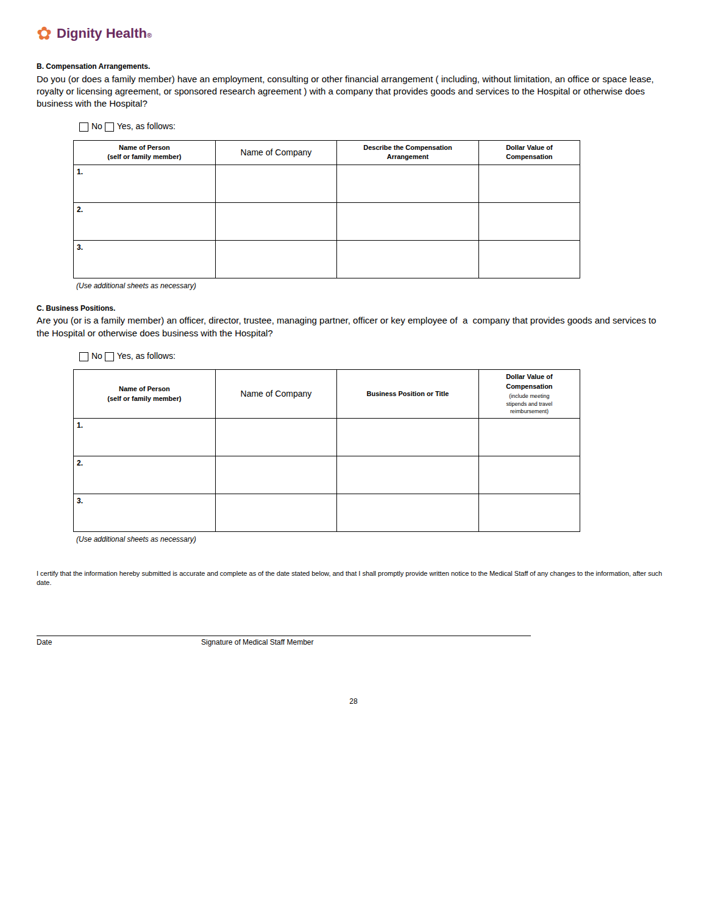✿Dignity Health®
B. Compensation Arrangements.
Do you (or does a family member) have an employment, consulting or other financial arrangement ( including, without limitation, an office or space lease, royalty or licensing agreement, or sponsored research agreement ) with a company that provides goods and services to the Hospital or otherwise does business with the Hospital?
No Yes, as follows:
| Name of Person (self or family member) | Name of Company | Describe the Compensation Arrangement | Dollar Value of Compensation |
| --- | --- | --- | --- |
| 1. | | | |
| 2. | | | |
| 3. | | | |
(Use additional sheets as necessary)
C. Business Positions.
Are you (or is a family member) an officer, director, trustee, managing partner, officer or key employee of a company that provides goods and services to the Hospital or otherwise does business with the Hospital?
No Yes, as follows:
| Name of Person (self or family member) | Name of Company | Business Position or Title | Dollar Value of Compensation (include meeting stipends and travel reimbursement) |
| --- | --- | --- | --- |
| 1. | | | |
| 2. | | | |
| 3. | | | |
(Use additional sheets as necessary)
I certify that the information hereby submitted is accurate and complete as of the date stated below, and that I shall promptly provide written notice to the Medical Staff of any changes to the information, after such date.
Date Signature of Medical Staff Member
28